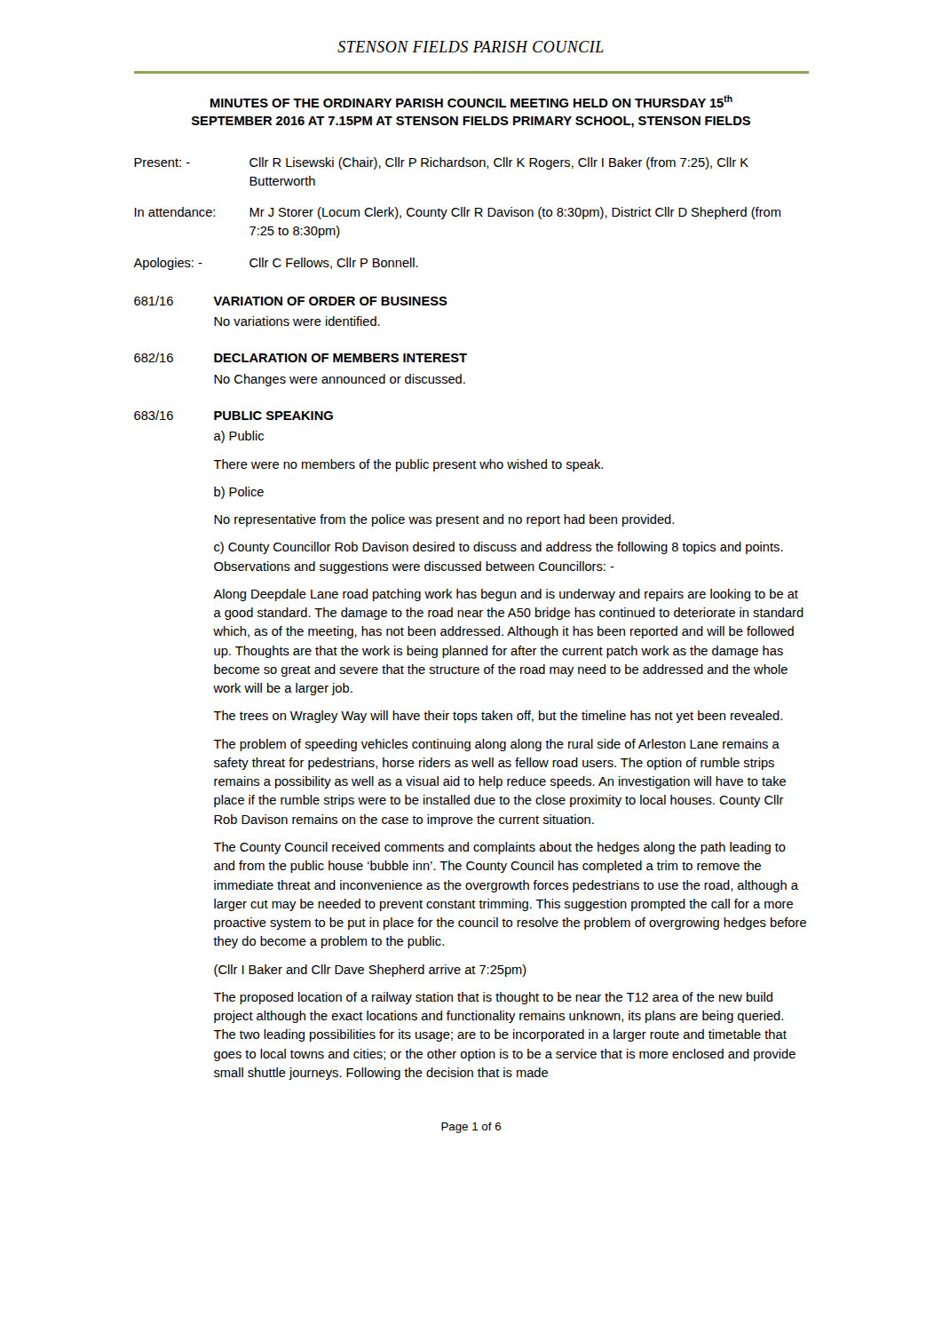STENSON FIELDS PARISH COUNCIL
MINUTES OF THE ORDINARY PARISH COUNCIL MEETING HELD ON THURSDAY 15th
SEPTEMBER 2016 AT 7.15PM AT STENSON FIELDS PRIMARY SCHOOL, STENSON FIELDS
Present: -
Cllr R Lisewski (Chair), Cllr P Richardson, Cllr K Rogers, Cllr I Baker (from 7:25), Cllr K Butterworth
In attendance:
Mr J Storer (Locum Clerk), County Cllr R Davison (to 8:30pm), District Cllr D Shepherd (from 7:25 to 8:30pm)
Apologies: -
Cllr C Fellows, Cllr P Bonnell.
681/16
Variation of Order of Business
No variations were identified.
682/16
Declaration of Members Interest
No Changes were announced or discussed.
683/16
Public Speaking
a) Public
There were no members of the public present who wished to speak.
b) Police
No representative from the police was present and no report had been provided.
c) County Councillor Rob Davison desired to discuss and address the following 8 topics and points. Observations and suggestions were discussed between Councillors: -
Along Deepdale Lane road patching work has begun and is underway and repairs are looking to be at a good standard. The damage to the road near the A50 bridge has continued to deteriorate in standard which, as of the meeting, has not been addressed. Although it has been reported and will be followed up. Thoughts are that the work is being planned for after the current patch work as the damage has become so great and severe that the structure of the road may need to be addressed and the whole work will be a larger job.
The trees on Wragley Way will have their tops taken off, but the timeline has not yet been revealed.
The problem of speeding vehicles continuing along along the rural side of Arleston Lane remains a safety threat for pedestrians, horse riders as well as fellow road users. The option of rumble strips remains a possibility as well as a visual aid to help reduce speeds. An investigation will have to take place if the rumble strips were to be installed due to the close proximity to local houses. County Cllr Rob Davison remains on the case to improve the current situation.
The County Council received comments and complaints about the hedges along the path leading to and from the public house ‘bubble inn’. The County Council has completed a trim to remove the immediate threat and inconvenience as the overgrowth forces pedestrians to use the road, although a larger cut may be needed to prevent constant trimming. This suggestion prompted the call for a more proactive system to be put in place for the council to resolve the problem of overgrowing hedges before they do become a problem to the public.
(Cllr I Baker and Cllr Dave Shepherd arrive at 7:25pm)
The proposed location of a railway station that is thought to be near the T12 area of the new build project although the exact locations and functionality remains unknown, its plans are being queried. The two leading possibilities for its usage; are to be incorporated in a larger route and timetable that goes to local towns and cities; or the other option is to be a service that is more enclosed and provide small shuttle journeys. Following the decision that is made
Page 1 of 6